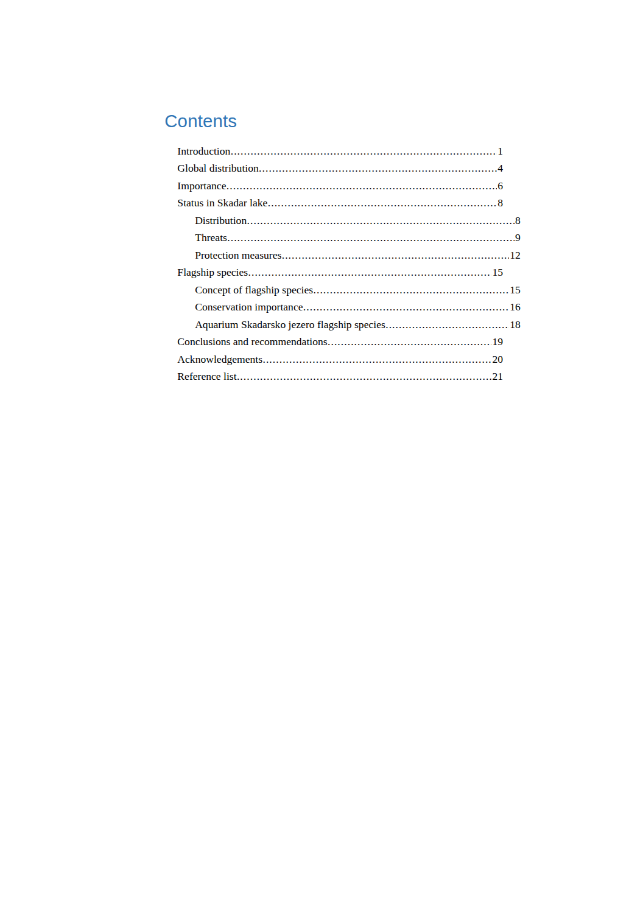Contents
Introduction ................................................................................................. 1
Global distribution .......................................................................................... 4
Importance ................................................................................................... 6
Status in Skadar lake ...................................................................................... 8
Distribution .............................................................................................. 8
Threats ..................................................................................................... 9
Protection measures .................................................................................. 12
Flagship species ............................................................................................ 15
Concept of flagship species ....................................................................... 15
Conservation importance .......................................................................... 16
Aquarium Skadarsko jezero flagship species ............................................ 18
Conclusions and recommendations .............................................................. 19
Acknowledgements ....................................................................................... 20
Reference list ............................................................................................... 21